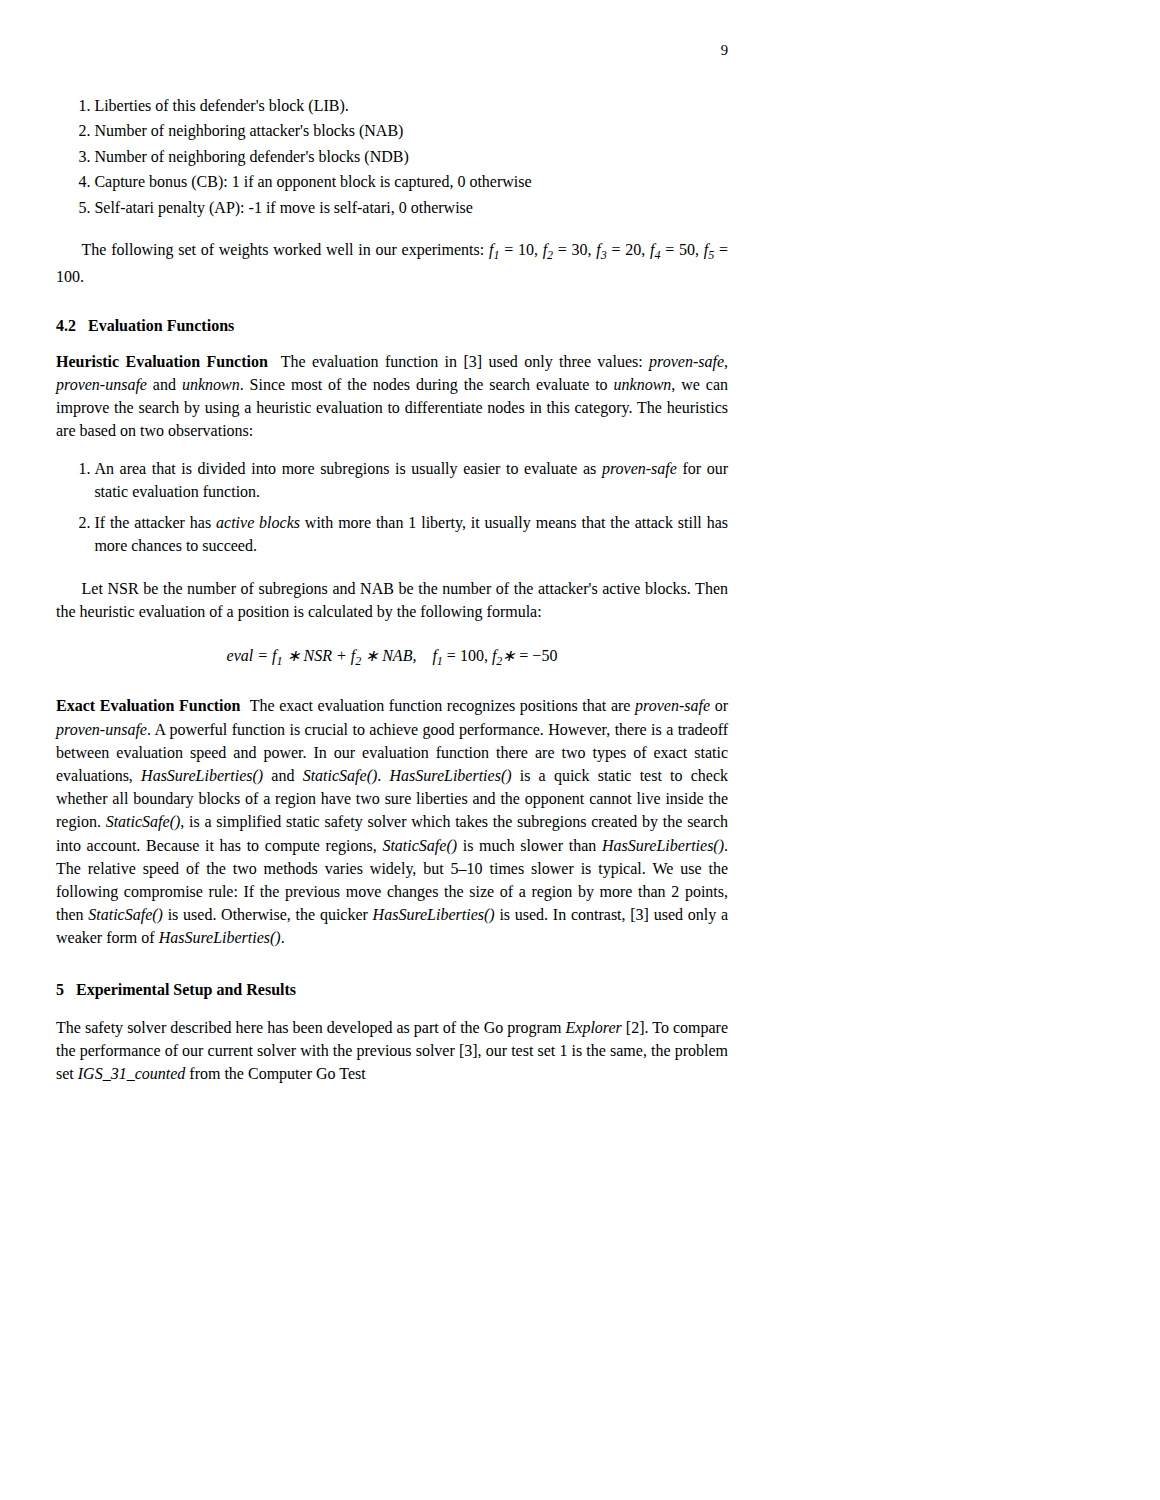9
Liberties of this defender's block (LIB).
Number of neighboring attacker's blocks (NAB)
Number of neighboring defender's blocks (NDB)
Capture bonus (CB): 1 if an opponent block is captured, 0 otherwise
Self-atari penalty (AP): -1 if move is self-atari, 0 otherwise
The following set of weights worked well in our experiments: f1 = 10, f2 = 30, f3 = 20, f4 = 50, f5 = 100.
4.2 Evaluation Functions
Heuristic Evaluation Function The evaluation function in [3] used only three values: proven-safe, proven-unsafe and unknown. Since most of the nodes during the search evaluate to unknown, we can improve the search by using a heuristic evaluation to differentiate nodes in this category. The heuristics are based on two observations:
An area that is divided into more subregions is usually easier to evaluate as proven-safe for our static evaluation function.
If the attacker has active blocks with more than 1 liberty, it usually means that the attack still has more chances to succeed.
Let NSR be the number of subregions and NAB be the number of the attacker's active blocks. Then the heuristic evaluation of a position is calculated by the following formula:
eval = f1 ∗ NSR + f2 ∗ NAB, f1 = 100, f2∗ = −50
Exact Evaluation Function The exact evaluation function recognizes positions that are proven-safe or proven-unsafe. A powerful function is crucial to achieve good performance. However, there is a tradeoff between evaluation speed and power. In our evaluation function there are two types of exact static evaluations, HasSureLiberties() and StaticSafe(). HasSureLiberties() is a quick static test to check whether all boundary blocks of a region have two sure liberties and the opponent cannot live inside the region. StaticSafe(), is a simplified static safety solver which takes the subregions created by the search into account. Because it has to compute regions, StaticSafe() is much slower than HasSureLiberties(). The relative speed of the two methods varies widely, but 5–10 times slower is typical. We use the following compromise rule: If the previous move changes the size of a region by more than 2 points, then StaticSafe() is used. Otherwise, the quicker HasSureLiberties() is used. In contrast, [3] used only a weaker form of HasSureLiberties().
5 Experimental Setup and Results
The safety solver described here has been developed as part of the Go program Explorer [2]. To compare the performance of our current solver with the previous solver [3], our test set 1 is the same, the problem set IGS_31_counted from the Computer Go Test